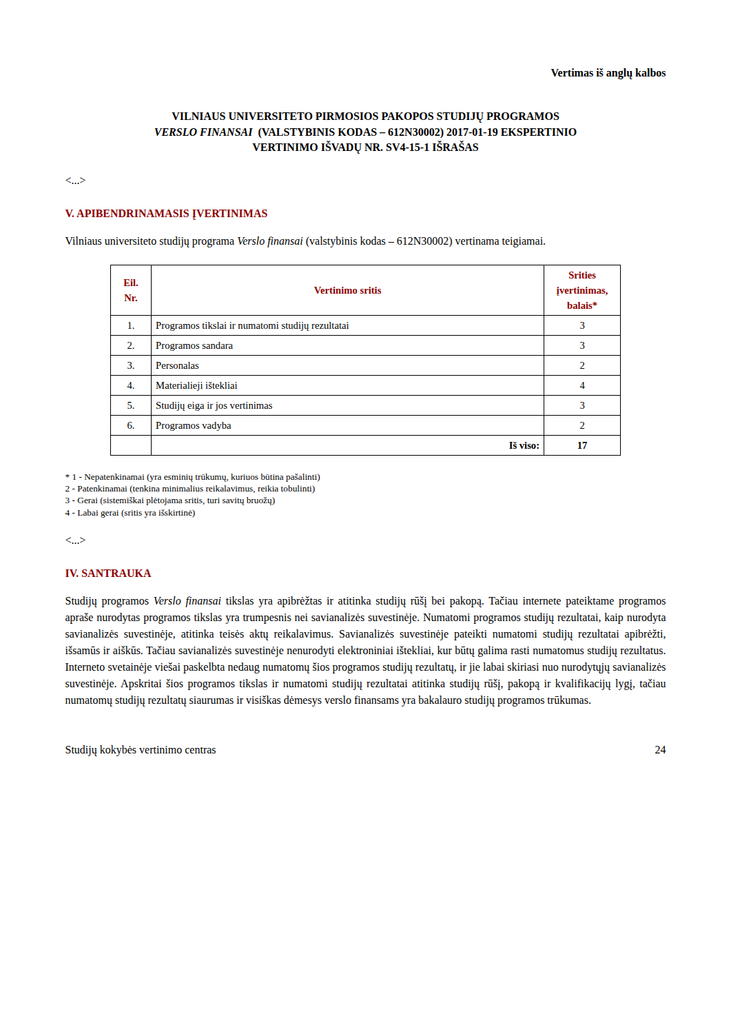Vertimas iš anglų kalbos
VILNIAUS UNIVERSITETO PIRMOSIOS PAKOPOS STUDIJŲ PROGRAMOS
VERSLO FINANSAI (VALSTYBINIS KODAS – 612N30002) 2017-01-19 EKSPERTINIO
VERTINIMO IŠVADŲ NR. SV4-15-1 IŠRAŠAS
<...>
V. APIBENDRINAMASIS ĮVERTINIMAS
Vilniaus universiteto studijų programa Verslo finansai (valstybinis kodas – 612N30002) vertinama teigiamai.
| Eil. Nr. | Vertinimo sritis | Srities įvertinimas, balais* |
| --- | --- | --- |
| 1. | Programos tikslai ir numatomi studijų rezultatai | 3 |
| 2. | Programos sandara | 3 |
| 3. | Personalas | 2 |
| 4. | Materialieji ištekliai | 4 |
| 5. | Studijų eiga ir jos vertinimas | 3 |
| 6. | Programos vadyba | 2 |
| | Iš viso: | 17 |
* 1 - Nepatenkinamai (yra esminių trūkumų, kuriuos būtina pašalinti)
2 - Patenkinamai (tenkina minimalius reikalavimus, reikia tobulinti)
3 - Gerai (sistemiškai plėtojama sritis, turi savitų bruožų)
4 - Labai gerai (sritis yra išskirtinė)
<...>
IV. SANTRAUKA
Studijų programos Verslo finansai tikslas yra apibrėžtas ir atitinka studijų rūšį bei pakopą. Tačiau internete pateiktame programos apraše nurodytas programos tikslas yra trumpesnis nei savianalizės suvestinėje. Numatomi programos studijų rezultatai, kaip nurodyta savianalizės suvestinėje, atitinka teisės aktų reikalavimus. Savianalizės suvestinėje pateikti numatomi studijų rezultatai apibrėžti, išsamūs ir aiškūs. Tačiau savianalizės suvestinėje nenurodyti elektroniniai ištekliai, kur būtų galima rasti numatomus studijų rezultatus. Interneto svetainėje viešai paskelbta nedaug numatomų šios programos studijų rezultatų, ir jie labai skiriasi nuo nurodytųjų savianalizės suvestinėje. Apskritai šios programos tikslas ir numatomi studijų rezultatai atitinka studijų rūšį, pakopą ir kvalifikacijų lygį, tačiau numatomų studijų rezultatų siaurumas ir visiškas dėmesys verslo finansams yra bakalauro studijų programos trūkumas.
Studijų kokybės vertinimo centras 24